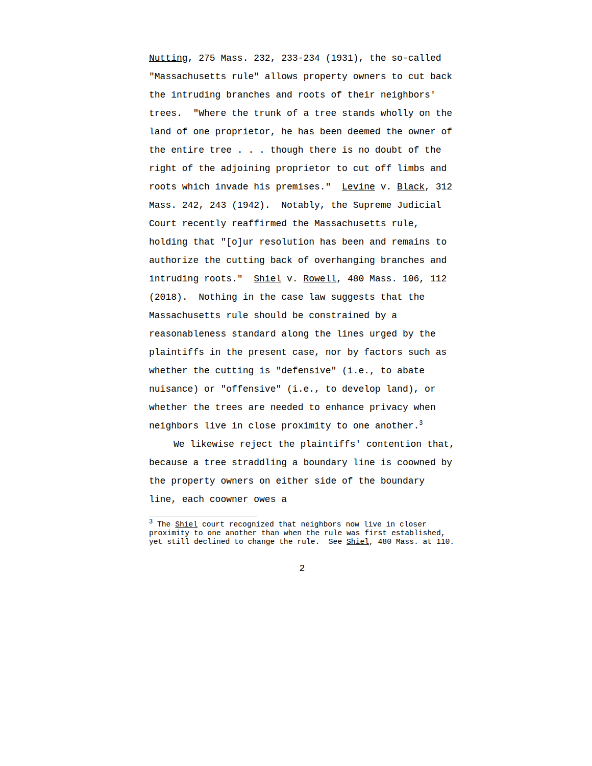Nutting, 275 Mass. 232, 233-234 (1931), the so-called "Massachusetts rule" allows property owners to cut back the intruding branches and roots of their neighbors' trees. "Where the trunk of a tree stands wholly on the land of one proprietor, he has been deemed the owner of the entire tree . . . though there is no doubt of the right of the adjoining proprietor to cut off limbs and roots which invade his premises." Levine v. Black, 312 Mass. 242, 243 (1942). Notably, the Supreme Judicial Court recently reaffirmed the Massachusetts rule, holding that "[o]ur resolution has been and remains to authorize the cutting back of overhanging branches and intruding roots." Shiel v. Rowell, 480 Mass. 106, 112 (2018). Nothing in the case law suggests that the Massachusetts rule should be constrained by a reasonableness standard along the lines urged by the plaintiffs in the present case, nor by factors such as whether the cutting is "defensive" (i.e., to abate nuisance) or "offensive" (i.e., to develop land), or whether the trees are needed to enhance privacy when neighbors live in close proximity to one another.3
We likewise reject the plaintiffs' contention that, because a tree straddling a boundary line is coowned by the property owners on either side of the boundary line, each coowner owes a
3 The Shiel court recognized that neighbors now live in closer proximity to one another than when the rule was first established, yet still declined to change the rule. See Shiel, 480 Mass. at 110.
2